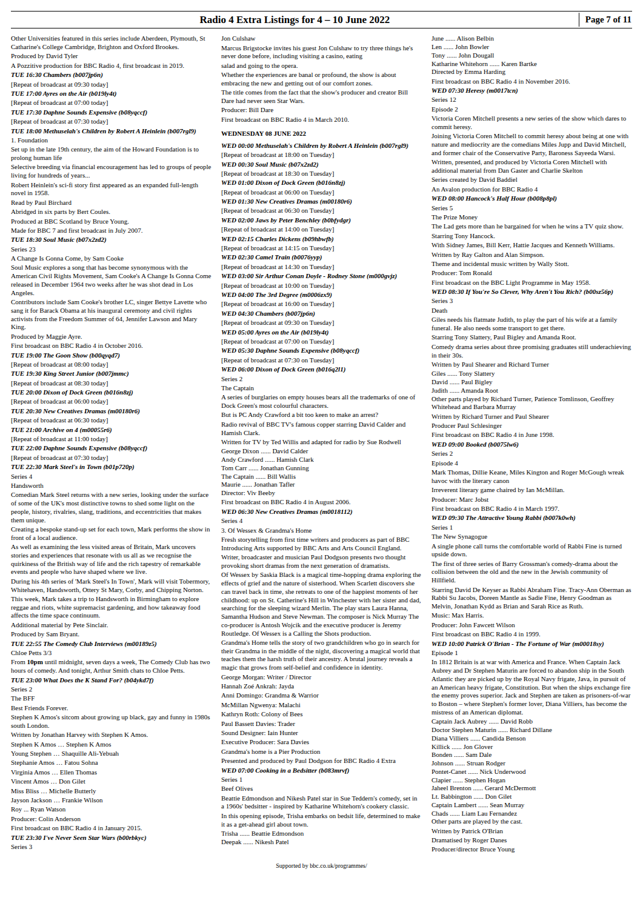| Radio 4 Extra Listings for 4 – 10 June 2022 | Page 7 of 11 |
Other Universities featured in this series include Aberdeen, Plymouth, St Catharine's College Cambridge, Brighton and Oxford Brookes.
Produced by David Tyler
A Pozzitive production for BBC Radio 4, first broadcast in 2019.
TUE 16:30 Chambers (b007jp6n)
[Repeat of broadcast at 09:30 today]
TUE 17:00 Ayres on the Air (b019ly4t)
[Repeat of broadcast at 07:00 today]
TUE 17:30 Daphne Sounds Expensive (b08yqccf)
[Repeat of broadcast at 07:30 today]
TUE 18:00 Methuselah's Children by Robert A Heinlein (b007rgl9)
1. Foundation
Set up in the late 19th century, the aim of the Howard Foundation is to prolong human life
Selective breeding via financial encouragement has led to groups of people living for hundreds of years...
Robert Heinlein's sci-fi story first appeared as an expanded full-length novel in 1958.
Read by Paul Birchard
Abridged in six parts by Bert Coules.
Produced at BBC Scotland by Bruce Young.
Made for BBC 7 and first broadcast in July 2007.
TUE 18:30 Soul Music (b07x2zd2)
Series 23
A Change Is Gonna Come, by Sam Cooke
Soul Music explores a song that has become synonymous with the American Civil Rights Movement, Sam Cooke's A Change Is Gonna Come released in December 1964 two weeks after he was shot dead in Los Angeles.
Contributors include Sam Cooke's brother LC, singer Bettye Lavette who sang it for Barack Obama at his inaugural ceremony and civil rights activists from the Freedom Summer of 64, Jennifer Lawson and Mary King.
Produced by Maggie Ayre.
First broadcast on BBC Radio 4 in October 2016.
TUE 19:00 The Goon Show (b00qyqd7)
[Repeat of broadcast at 08:00 today]
TUE 19:30 King Street Junior (b007jmmc)
[Repeat of broadcast at 08:30 today]
TUE 20:00 Dixon of Dock Green (b016n8zj)
[Repeat of broadcast at 06:00 today]
TUE 20:30 New Creatives Dramas (m00180r6)
[Repeat of broadcast at 06:30 today]
TUE 21:00 Archive on 4 (m00055r6)
[Repeat of broadcast at 11:00 today]
TUE 22:00 Daphne Sounds Expensive (b08yqccf)
[Repeat of broadcast at 07:30 today]
TUE 22:30 Mark Steel's in Town (b01p720p)
Series 4
Handsworth
Comedian Mark Steel returns with a new series, looking under the surface of some of the UK's most distinctive towns to shed some light on the people, history, rivalries, slang, traditions, and eccentricities that makes them unique.
Creating a bespoke stand-up set for each town, Mark performs the show in front of a local audience.
As well as examining the less visited areas of Britain, Mark uncovers stories and experiences that resonate with us all as we recognise the quirkiness of the British way of life and the rich tapestry of remarkable events and people who have shaped where we live.
During his 4th series of 'Mark Steel's In Town', Mark will visit Tobermory, Whitehaven, Handsworth, Ottery St Mary, Corby, and Chipping Norton.
This week, Mark takes a trip to Handsworth in Birmingham to explore reggae and riots, white supremacist gardening, and how takeaway food affects the time space continuum.
Additional material by Pete Sinclair.
Produced by Sam Bryant.
TUE 22:55 The Comedy Club Interviews (m00189z5)
Chloe Petts 3/3
From 10pm until midnight, seven days a week, The Comedy Club has two hours of comedy. And tonight, Arthur Smith chats to Chloe Petts.
TUE 23:00 What Does the K Stand For? (b04ykd7f)
Series 2
The BFF
Best Friends Forever.
Stephen K Amos's sitcom about growing up black, gay and funny in 1980s south London.
Written by Jonathan Harvey with Stephen K Amos.
Stephen K Amos … Stephen K Amos
Young Stephen … Shaquille Ali-Yebuah
Stephanie Amos … Fatou Sohna
Virginia Amos … Ellen Thomas
Vincent Amos … Don Gilet
Miss Bliss … Michelle Butterly
Jayson Jackson … Frankie Wilson
Roy ... Ryan Watson
Producer: Colin Anderson
First broadcast on BBC Radio 4 in January 2015.
TUE 23:30 I've Never Seen Star Wars (b00rbkyc)
Series 3
Jon Culshaw
Marcus Brigstocke invites his guest Jon Culshaw to try three things he's never done before, including visiting a casino, eating
salad and going to the opera.
Whether the experiences are banal or profound, the show is about embracing the new and getting out of our comfort zones.
The title comes from the fact that the show's producer and creator Bill Dare had never seen Star Wars.
Producer: Bill Dare
First broadcast on BBC Radio 4 in March 2010.
WEDNESDAY 08 JUNE 2022
WED 00:00 Methuselah's Children by Robert A Heinlein (b007rgl9)
[Repeat of broadcast at 18:00 on Tuesday]
WED 00:30 Soul Music (b07x2zd2)
[Repeat of broadcast at 18:30 on Tuesday]
WED 01:00 Dixon of Dock Green (b016n8zj)
[Repeat of broadcast at 06:00 on Tuesday]
WED 01:30 New Creatives Dramas (m00180r6)
[Repeat of broadcast at 06:30 on Tuesday]
WED 02:00 Jaws by Peter Benchley (b0bfydgr)
[Repeat of broadcast at 14:00 on Tuesday]
WED 02:15 Charles Dickens (b09hbwfb)
[Repeat of broadcast at 14:15 on Tuesday]
WED 02:30 Camel Train (b0076yyp)
[Repeat of broadcast at 14:30 on Tuesday]
WED 03:00 Sir Arthur Conan Doyle - Rodney Stone (m000gvjz)
[Repeat of broadcast at 10:00 on Tuesday]
WED 04:00 The 3rd Degree (m0006zx9)
[Repeat of broadcast at 16:00 on Tuesday]
WED 04:30 Chambers (b007jp6n)
[Repeat of broadcast at 09:30 on Tuesday]
WED 05:00 Ayres on the Air (b019ly4t)
[Repeat of broadcast at 07:00 on Tuesday]
WED 05:30 Daphne Sounds Expensive (b08yqccf)
[Repeat of broadcast at 07:30 on Tuesday]
WED 06:00 Dixon of Dock Green (b016q2l1)
Series 2
The Captain
A series of burglaries on empty houses bears all the trademarks of one of Dock Green's most colourful characters.
But is PC Andy Crawford a bit too keen to make an arrest?
Radio revival of BBC TV's famous copper starring David Calder and Hamish Clark.
Written for TV by Ted Willis and adapted for radio by Sue Rodwell
George Dixon ...... David Calder
Andy Crawford ...... Hamish Clark
Tom Carr ...... Jonathan Gunning
The Captain ...... Bill Wallis
Maurie ...... Jonathan Tafler
Director: Viv Beeby
First broadcast on BBC Radio 4 in August 2006.
WED 06:30 New Creatives Dramas (m0018112)
Series 4
3. Of Wessex & Grandma's Home
Fresh storytelling from first time writers and producers as part of BBC Introducing Arts supported by BBC Arts and Arts Council England.
Writer, broadcaster and musician Paul Dodgson presents two thought provoking short dramas from the next generation of dramatists.
Of Wessex by Saskia Black is a magical time-hopping drama exploring the effects of grief and the nature of sisterhood. When Scarlett discovers she can travel back in time, she retreats to one of the happiest moments of her childhood: up on St. Catherine's Hill in Winchester with her sister and dad, searching for the sleeping wizard Merlin. The play stars Laura Hanna, Samantha Hudson and Steve Newman. The composer is Nick Murray The co-producer is Antosh Wojcik and the executive producer is Jeremy Routledge. Of Wessex is a Calling the Shots production.
Grandma's Home tells the story of two grandchildren who go in search for their Grandma in the middle of the night, discovering a magical world that teaches them the harsh truth of their ancestry. A brutal journey reveals a magic that grows from self-belief and confidence in identity.
George Morgan: Writer / Director
Hannah Zoé Ankrah: Jayda
Anni Domingo: Grandma & Warrior
McMillan Ngwenya: Malachi
Kathryn Roth: Colony of Bees
Paul Bassett Davies: Trader
Sound Designer: Iain Hunter
Executive Producer: Sara Davies
Grandma's home is a Pier Production
Presented and produced by Paul Dodgson for BBC Radio 4 Extra
WED 07:00 Cooking in a Bedsitter (b083mrvf)
Series 1
Beef Olives
Beattie Edmondson and Nikesh Patel star in Sue Teddern's comedy, set in a 1960s' bedsitter - inspired by Katharine Whitehorn's cookery classic.
In this opening episode, Trisha embarks on bedsit life, determined to make it as a get-ahead girl about town.
Trisha ...... Beattie Edmondson
Deepak ...... Nikesh Patel
June ...... Alison Belbin
Len ...... John Bowler
Tony ...... John Dougall
Katharine Whitehorn ...... Karen Bartke
Directed by Emma Harding
First broadcast on BBC Radio 4 in November 2016.
WED 07:30 Heresy (m0017tcn)
Series 12
Episode 2
Victoria Coren Mitchell presents a new series of the show which dares to commit heresy.
Joining Victoria Coren Mitchell to commit heresy about being at one with nature and mediocrity are the comedians Miles Jupp and David Mitchell, and former chair of the Conservative Party, Baroness Sayeeda Warsi.
Written, presented, and produced by Victoria Coren Mitchell with additional material from Dan Gaster and Charlie Skelton
Series created by David Baddiel
An Avalon production for BBC Radio 4
WED 08:00 Hancock's Half Hour (b008p8pl)
Series 5
The Prize Money
The Lad gets more than he bargained for when he wins a TV quiz show.
Starring Tony Hancock.
With Sidney James, Bill Kerr, Hattie Jacques and Kenneth Williams.
Written by Ray Galton and Alan Simpson.
Theme and incidental music written by Wally Stott.
Producer: Tom Ronald
First broadcast on the BBC Light Programme in May 1958.
WED 08:30 If You're So Clever, Why Aren't You Rich? (b00sz56p)
Series 3
Death
Giles needs his flatmate Judith, to play the part of his wife at a family funeral. He also needs some transport to get there.
Starring Tony Slattery, Paul Bigley and Amanda Root.
Comedy drama series about three promising graduates still underachieving in their 30s.
Written by Paul Shearer and Richard Turner
Giles ...... Tony Slattery
David ...... Paul Bigley
Judith ...... Amanda Root
Other parts played by Richard Turner, Patience Tomlinson, Geoffrey Whitehead and Barbara Murray
Written by Richard Turner and Paul Shearer
Producer Paul Schlesinger
First broadcast on BBC Radio 4 in June 1998.
WED 09:00 Booked (b0075lw6)
Series 2
Episode 4
Mark Thomas, Dillie Keane, Miles Kington and Roger McGough wreak havoc with the literary canon
Irreverent literary game chaired by Ian McMillan.
Producer: Marc Jobst
First broadcast on BBC Radio 4 in March 1997.
WED 09:30 The Attractive Young Rabbi (b007k0wh)
Series 1
The New Synagogue
A single phone call turns the comfortable world of Rabbi Fine is turned upside down.
The first of three series of Barry Grossman's comedy-drama about the collision between the old and the new in the Jewish community of Hillfield.
Starring David De Keyser as Rabbi Abraham Fine. Tracy-Ann Oberman as Rabbi Su Jacobs, Doreen Mantle as Sadie Fine, Henry Goodman as Melvin, Jonathan Kydd as Brian and Sarah Rice as Ruth.
Music: Max Harris.
Producer: John Fawcett Wilson
First broadcast on BBC Radio 4 in 1999.
WED 10:00 Patrick O'Brian - The Fortune of War (m00018sy)
Episode 1
In 1812 Britain is at war with America and France. When Captain Jack Aubrey and Dr Stephen Maturin are forced to abandon ship in the South Atlantic they are picked up by the Royal Navy frigate, Java, in pursuit of an American heavy frigate, Constitution. But when the ships exchange fire the enemy proves superior. Jack and Stephen are taken as prisoners-of-war to Boston – where Stephen's former lover, Diana Villiers, has become the mistress of an American diplomat.
Captain Jack Aubrey ...... David Robb
Doctor Stephen Maturin ...... Richard Dillane
Diana Villiers ...... Candida Benson
Killick ...... Jon Glover
Bonden ...... Sam Dale
Johnson ...... Struan Rodger
Pontet-Canet ...... Nick Underwood
Clapier ...... Stephen Hogan
Jaheel Brenton ...... Gerard McDermott
Lt. Babbington ...... Don Gilet
Captain Lambert ...... Sean Murray
Chads ...... Liam Lau Fernandez
Other parts are played by the cast.
Written by Patrick O'Brian
Dramatised by Roger Danes
Producer/director Bruce Young
Supported by bbc.co.uk/programmes/